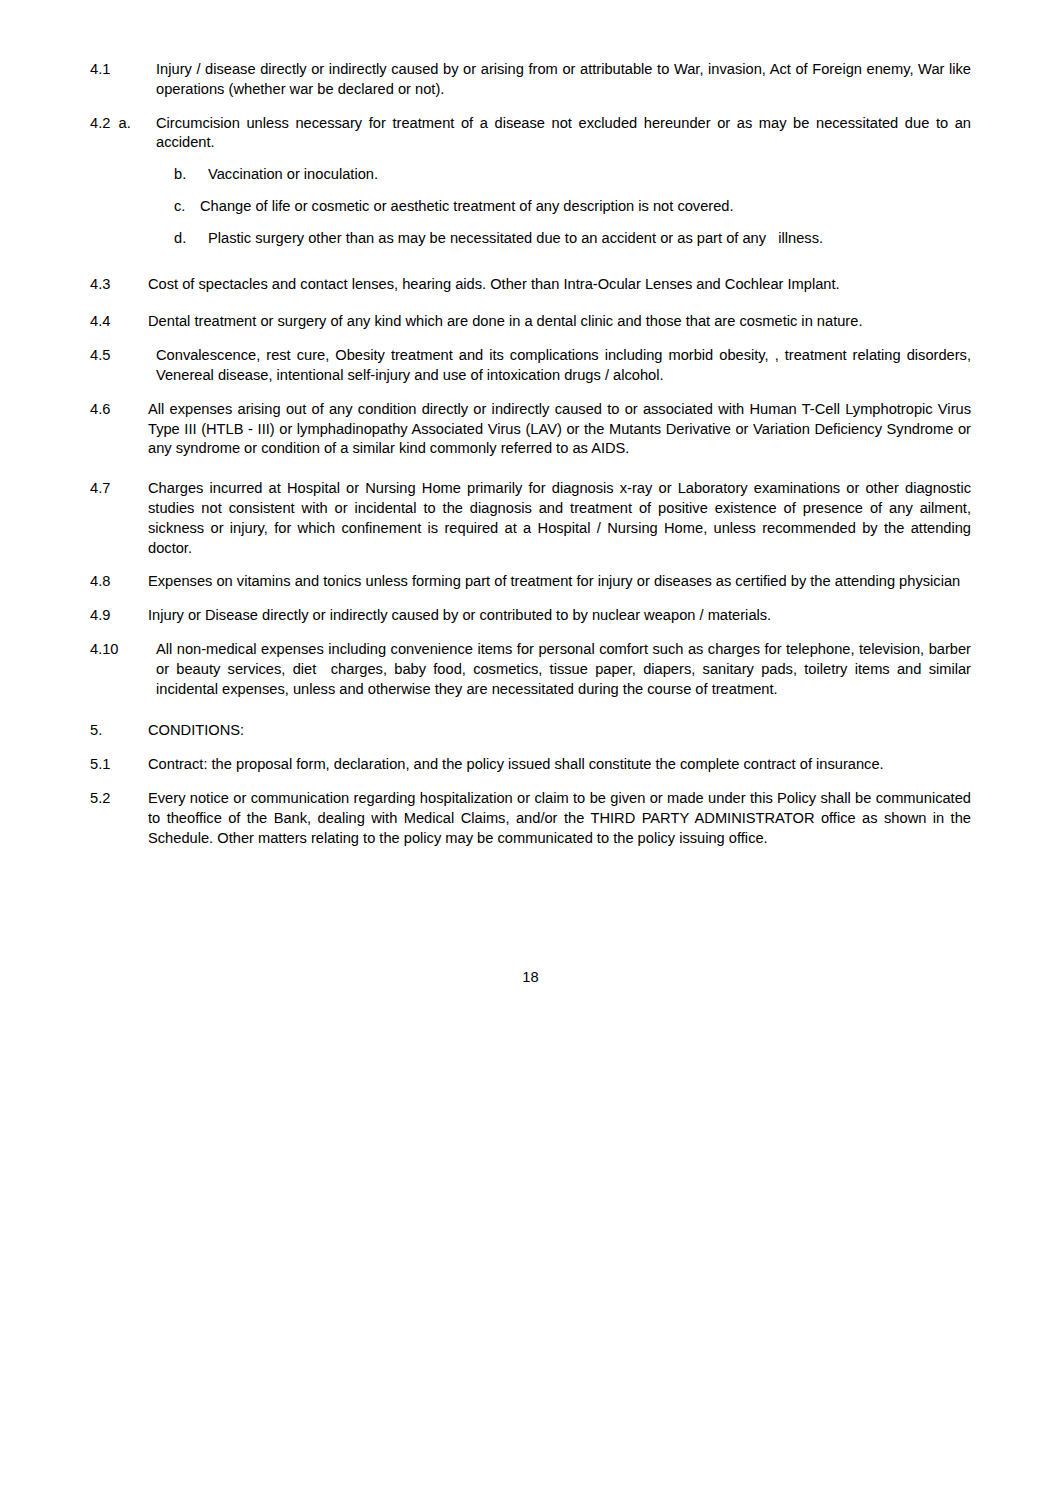4.1
Injury / disease directly or indirectly caused by or arising from or attributable to War, invasion, Act of Foreign enemy, War like operations (whether war be declared or not).
4.2 a.
Circumcision unless necessary for treatment of a disease not excluded hereunder or as may be necessitated due to an accident.
b.
Vaccination or inoculation.
c.
Change of life or cosmetic or aesthetic treatment of any description is not covered.
d.
Plastic surgery other than as may be necessitated due to an accident or as part of any illness.
4.3
Cost of spectacles and contact lenses, hearing aids. Other than Intra-Ocular Lenses and Cochlear Implant.
4.4
Dental treatment or surgery of any kind which are done in a dental clinic and those that are cosmetic in nature.
4.5
Convalescence, rest cure, Obesity treatment and its complications including morbid obesity, , treatment relating disorders, Venereal disease, intentional self-injury and use of intoxication drugs / alcohol.
4.6
All expenses arising out of any condition directly or indirectly caused to or associated with Human T-Cell Lymphotropic Virus Type III (HTLB - III) or lymphadinopathy Associated Virus (LAV) or the Mutants Derivative or Variation Deficiency Syndrome or any syndrome or condition of a similar kind commonly referred to as AIDS.
4.7
Charges incurred at Hospital or Nursing Home primarily for diagnosis x-ray or Laboratory examinations or other diagnostic studies not consistent with or incidental to the diagnosis and treatment of positive existence of presence of any ailment, sickness or injury, for which confinement is required at a Hospital / Nursing Home, unless recommended by the attending doctor.
4.8
Expenses on vitamins and tonics unless forming part of treatment for injury or diseases as certified by the attending physician
4.9
Injury or Disease directly or indirectly caused by or contributed to by nuclear weapon / materials.
4.10
All non-medical expenses including convenience items for personal comfort such as charges for telephone, television, barber or beauty services, diet charges, baby food, cosmetics, tissue paper, diapers, sanitary pads, toiletry items and similar incidental expenses, unless and otherwise they are necessitated during the course of treatment.
5.
CONDITIONS:
5.1
Contract: the proposal form, declaration, and the policy issued shall constitute the complete contract of insurance.
5.2
Every notice or communication regarding hospitalization or claim to be given or made under this Policy shall be communicated to theoffice of the Bank, dealing with Medical Claims, and/or the THIRD PARTY ADMINISTRATOR office as shown in the Schedule. Other matters relating to the policy may be communicated to the policy issuing office.
18